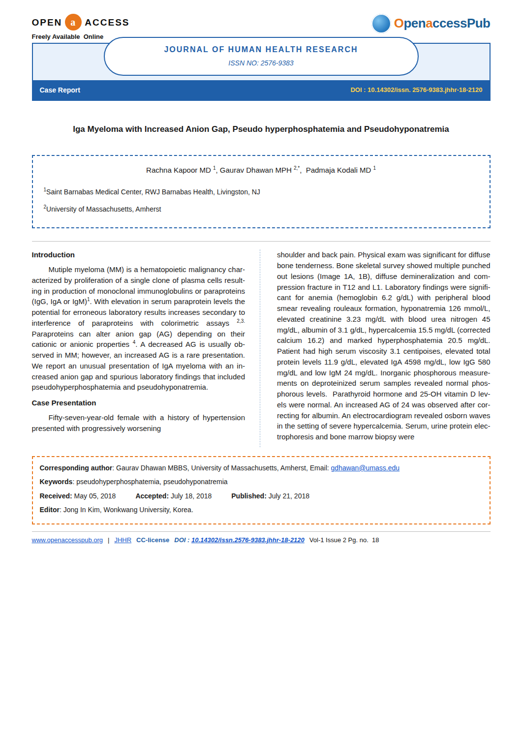OPEN a ACCESS
Freely Available Online
OpenaccessPub
JOURNAL OF HUMAN HEALTH RESEARCH
ISSN NO: 2576-9383
Case Report DOI : 10.14302/issn. 2576-9383.jhhr-18-2120
Iga Myeloma with Increased Anion Gap, Pseudo hyperphosphatemia and Pseudohyponatremia
Rachna Kapoor MD 1, Gaurav Dhawan MPH 2,*, Padmaja Kodali MD 1
1Saint Barnabas Medical Center, RWJ Barnabas Health, Livingston, NJ
2University of Massachusetts, Amherst
Introduction
Mutiple myeloma (MM) is a hematopoietic malignancy characterized by proliferation of a single clone of plasma cells resulting in production of monoclonal immunoglobulins or paraproteins (IgG, IgA or IgM)1. With elevation in serum paraprotein levels the potential for erroneous laboratory results increases secondary to interference of paraproteins with colorimetric assays 2,3. Paraproteins can alter anion gap (AG) depending on their cationic or anionic properties 4. A decreased AG is usually observed in MM; however, an increased AG is a rare presentation. We report an unusual presentation of IgA myeloma with an increased anion gap and spurious laboratory findings that included pseudohyperphosphatemia and pseudohyponatremia.
Case Presentation
Fifty-seven-year-old female with a history of hypertension presented with progressively worsening
shoulder and back pain. Physical exam was significant for diffuse bone tenderness. Bone skeletal survey showed multiple punched out lesions (Image 1A, 1B), diffuse demineralization and compression fracture in T12 and L1. Laboratory findings were significant for anemia (hemoglobin 6.2 g/dL) with peripheral blood smear revealing rouleaux formation, hyponatremia 126 mmol/L, elevated creatinine 3.23 mg/dL with blood urea nitrogen 45 mg/dL, albumin of 3.1 g/dL, hypercalcemia 15.5 mg/dL (corrected calcium 16.2) and marked hyperphosphatemia 20.5 mg/dL. Patient had high serum viscosity 3.1 centipoises, elevated total protein levels 11.9 g/dL, elevated IgA 4598 mg/dL, low IgG 580 mg/dL and low IgM 24 mg/dL. Inorganic phosphorous measurements on deproteinized serum samples revealed normal phosphorous levels. Parathyroid hormone and 25-OH vitamin D levels were normal. An increased AG of 24 was observed after correcting for albumin. An electrocardiogram revealed osborn waves in the setting of severe hypercalcemia. Serum, urine protein electrophoresis and bone marrow biopsy were
Corresponding author: Gaurav Dhawan MBBS, University of Massachusetts, Amherst, Email: gdhawan@umass.edu
Keywords: pseudohyperphosphatemia, pseudohyponatremia
Received: May 05, 2018 Accepted: July 18, 2018 Published: July 21, 2018
Editor: Jong In Kim, Wonkwang University, Korea.
www.openaccesspub.org | JHHR CC-license DOI : 10.14302/issn.2576-9383.jhhr-18-2120 Vol-1 Issue 2 Pg. no. 18